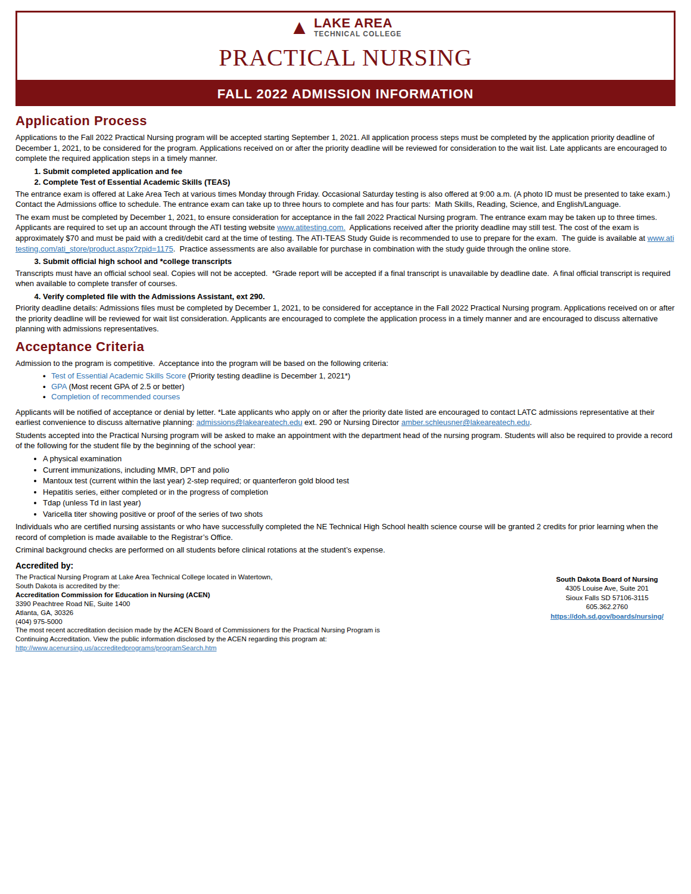▲ LAKE AREA
TECHNICAL COLLEGE
PRACTICAL NURSING
FALL 2022 ADMISSION INFORMATION
Application Process
Applications to the Fall 2022 Practical Nursing program will be accepted starting September 1, 2021. All application process steps must be completed by the application priority deadline of December 1, 2021, to be considered for the program. Applications received on or after the priority deadline will be reviewed for consideration to the wait list. Late applicants are encouraged to complete the required application steps in a timely manner.
Submit completed application and fee
Complete Test of Essential Academic Skills (TEAS)
The entrance exam is offered at Lake Area Tech at various times Monday through Friday. Occasional Saturday testing is also offered at 9:00 a.m. (A photo ID must be presented to take exam.) Contact the Admissions office to schedule. The entrance exam can take up to three hours to complete and has four parts: Math Skills, Reading, Science, and English/Language.
The exam must be completed by December 1, 2021, to ensure consideration for acceptance in the fall 2022 Practical Nursing program. The entrance exam may be taken up to three times. Applicants are required to set up an account through the ATI testing website www.atitesting.com. Applications received after the priority deadline may still test. The cost of the exam is approximately $70 and must be paid with a credit/debit card at the time of testing. The ATI-TEAS Study Guide is recommended to use to prepare for the exam. The guide is available at www.atitesting.com/ati_store/product.aspx?zpid=1175. Practice assessments are also available for purchase in combination with the study guide through the online store.
Submit official high school and *college transcripts
Transcripts must have an official school seal. Copies will not be accepted. *Grade report will be accepted if a final transcript is unavailable by deadline date. A final official transcript is required when available to complete transfer of courses.
Verify completed file with the Admissions Assistant, ext 290.
Priority deadline details: Admissions files must be completed by December 1, 2021, to be considered for acceptance in the Fall 2022 Practical Nursing program. Applications received on or after the priority deadline will be reviewed for wait list consideration. Applicants are encouraged to complete the application process in a timely manner and are encouraged to discuss alternative planning with admissions representatives.
Acceptance Criteria
Admission to the program is competitive. Acceptance into the program will be based on the following criteria:
Test of Essential Academic Skills Score (Priority testing deadline is December 1, 2021*)
GPA (Most recent GPA of 2.5 or better)
Completion of recommended courses
Applicants will be notified of acceptance or denial by letter. *Late applicants who apply on or after the priority date listed are encouraged to contact LATC admissions representative at their earliest convenience to discuss alternative planning: admissions@lakeareatech.edu ext. 290 or Nursing Director amber.schleusner@lakeareatech.edu.
Students accepted into the Practical Nursing program will be asked to make an appointment with the department head of the nursing program. Students will also be required to provide a record of the following for the student file by the beginning of the school year:
A physical examination
Current immunizations, including MMR, DPT and polio
Mantoux test (current within the last year) 2-step required; or quanterferon gold blood test
Hepatitis series, either completed or in the progress of completion
Tdap (unless Td in last year)
Varicella titer showing positive or proof of the series of two shots
Individuals who are certified nursing assistants or who have successfully completed the NE Technical High School health science course will be granted 2 credits for prior learning when the record of completion is made available to the Registrar’s Office.
Criminal background checks are performed on all students before clinical rotations at the student’s expense.
Accredited by:
The Practical Nursing Program at Lake Area Technical College located in Watertown,
South Dakota is accredited by the:
Accreditation Commission for Education in Nursing (ACEN)
3390 Peachtree Road NE, Suite 1400
Atlanta, GA, 30326
(404) 975-5000
The most recent accreditation decision made by the ACEN Board of Commissioners for the Practical Nursing Program is
Continuing Accreditation. View the public information disclosed by the ACEN regarding this program at:
http://www.acenursing.us/accreditedprograms/programSearch.htm
South Dakota Board of Nursing
4305 Louise Ave, Suite 201
Sioux Falls SD 57106-3115
605.362.2760
https://doh.sd.gov/boards/nursing/